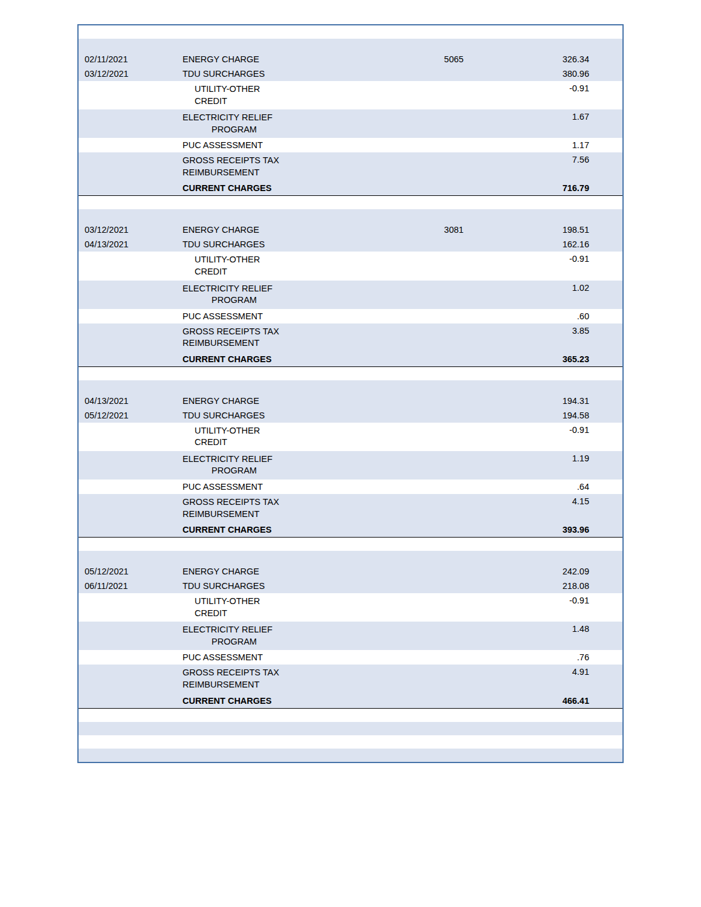| 02/11/2021 | ENERGY CHARGE | 5065 | 326.34 |
| 03/12/2021 | TDU SURCHARGES | | 380.96 |
| | UTILITY-OTHER CREDIT | | -0.91 |
| | ELECTRICITY RELIEF PROGRAM | | 1.67 |
| | PUC ASSESSMENT | | 1.17 |
| | GROSS RECEIPTS TAX REIMBURSEMENT | | 7.56 |
| | CURRENT CHARGES | | 716.79 |
| 03/12/2021 | ENERGY CHARGE | 3081 | 198.51 |
| 04/13/2021 | TDU SURCHARGES | | 162.16 |
| | UTILITY-OTHER CREDIT | | -0.91 |
| | ELECTRICITY RELIEF PROGRAM | | 1.02 |
| | PUC ASSESSMENT | | .60 |
| | GROSS RECEIPTS TAX REIMBURSEMENT | | 3.85 |
| | CURRENT CHARGES | | 365.23 |
| 04/13/2021 | ENERGY CHARGE | | 194.31 |
| 05/12/2021 | TDU SURCHARGES | | 194.58 |
| | UTILITY-OTHER CREDIT | | -0.91 |
| | ELECTRICITY RELIEF PROGRAM | | 1.19 |
| | PUC ASSESSMENT | | .64 |
| | GROSS RECEIPTS TAX REIMBURSEMENT | | 4.15 |
| | CURRENT CHARGES | | 393.96 |
| 05/12/2021 | ENERGY CHARGE | | 242.09 |
| 06/11/2021 | TDU SURCHARGES | | 218.08 |
| | UTILITY-OTHER CREDIT | | -0.91 |
| | ELECTRICITY RELIEF PROGRAM | | 1.48 |
| | PUC ASSESSMENT | | .76 |
| | GROSS RECEIPTS TAX REIMBURSEMENT | | 4.91 |
| | CURRENT CHARGES | | 466.41 |